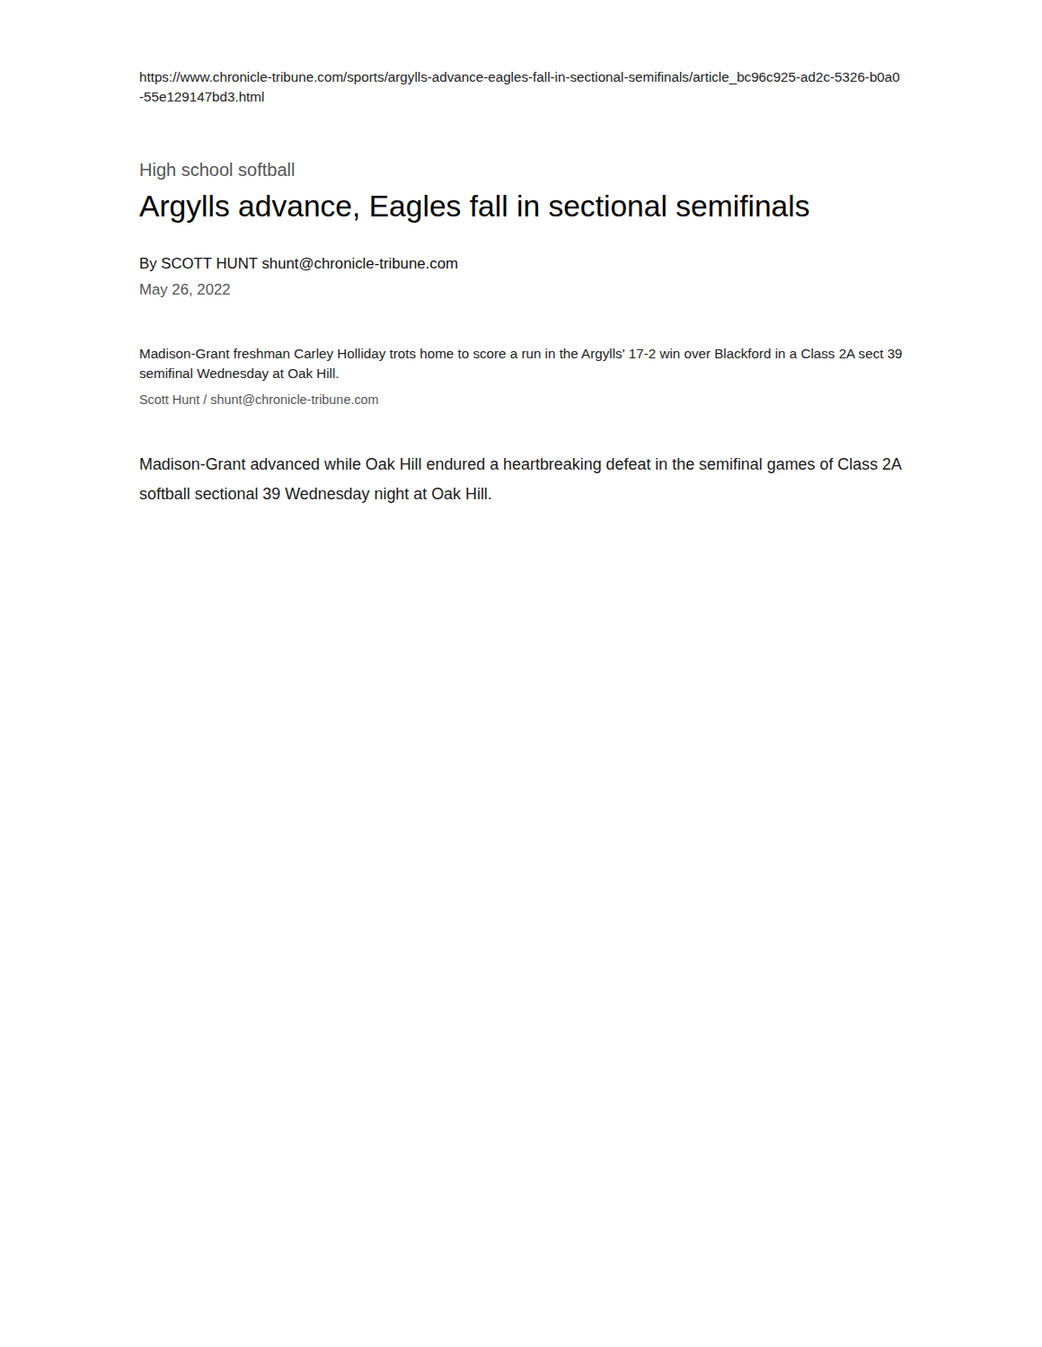https://www.chronicle-tribune.com/sports/argylls-advance-eagles-fall-in-sectional-semifinals/article_bc96c925-ad2c-5326-b0a0-55e129147bd3.html
High school softball
Argylls advance, Eagles fall in sectional semifinals
By SCOTT HUNT shunt@chronicle-tribune.com
May 26, 2022
Madison-Grant freshman Carley Holliday trots home to score a run in the Argylls' 17-2 win over Blackford in a Class 2A sect 39 semifinal Wednesday at Oak Hill. Scott Hunt / shunt@chronicle-tribune.com
Madison-Grant advanced while Oak Hill endured a heartbreaking defeat in the semifinal games of Class 2A softball sectional 39 Wednesday night at Oak Hill.